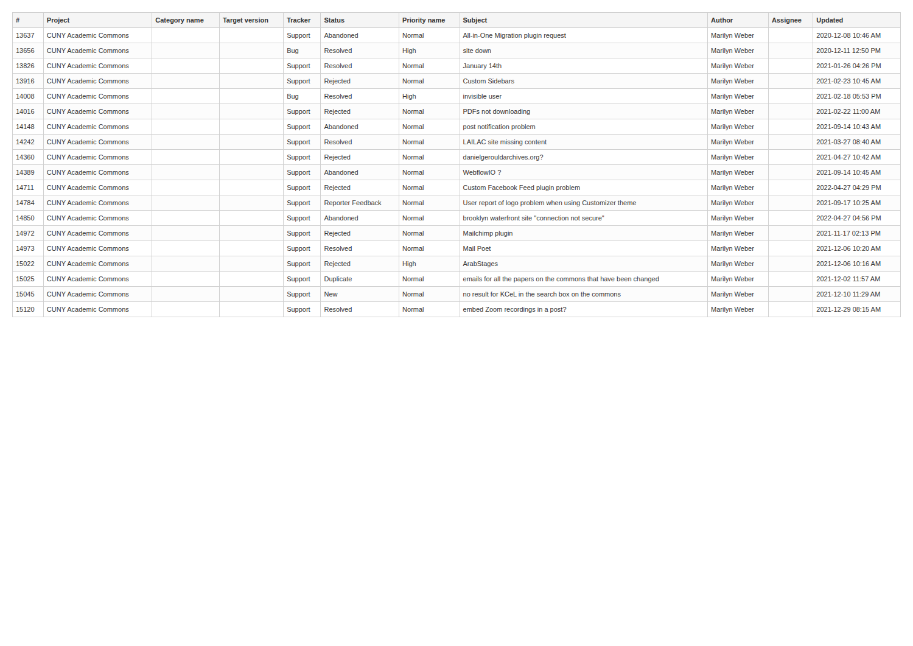| # | Project | Category name | Target version | Tracker | Status | Priority name | Subject | Author | Assignee | Updated |
| --- | --- | --- | --- | --- | --- | --- | --- | --- | --- | --- |
| 13637 | CUNY Academic Commons | | | Support | Abandoned | Normal | All-in-One Migration plugin request | Marilyn Weber | | 2020-12-08 10:46 AM |
| 13656 | CUNY Academic Commons | | | Bug | Resolved | High | site down | Marilyn Weber | | 2020-12-11 12:50 PM |
| 13826 | CUNY Academic Commons | | | Support | Resolved | Normal | January 14th | Marilyn Weber | | 2021-01-26 04:26 PM |
| 13916 | CUNY Academic Commons | | | Support | Rejected | Normal | Custom Sidebars | Marilyn Weber | | 2021-02-23 10:45 AM |
| 14008 | CUNY Academic Commons | | | Bug | Resolved | High | invisible user | Marilyn Weber | | 2021-02-18 05:53 PM |
| 14016 | CUNY Academic Commons | | | Support | Rejected | Normal | PDFs not downloading | Marilyn Weber | | 2021-02-22 11:00 AM |
| 14148 | CUNY Academic Commons | | | Support | Abandoned | Normal | post notification problem | Marilyn Weber | | 2021-09-14 10:43 AM |
| 14242 | CUNY Academic Commons | | | Support | Resolved | Normal | LAILAC site missing content | Marilyn Weber | | 2021-03-27 08:40 AM |
| 14360 | CUNY Academic Commons | | | Support | Rejected | Normal | danielgerouldarchives.org? | Marilyn Weber | | 2021-04-27 10:42 AM |
| 14389 | CUNY Academic Commons | | | Support | Abandoned | Normal | WebflowIO ? | Marilyn Weber | | 2021-09-14 10:45 AM |
| 14711 | CUNY Academic Commons | | | Support | Rejected | Normal | Custom Facebook Feed plugin problem | Marilyn Weber | | 2022-04-27 04:29 PM |
| 14784 | CUNY Academic Commons | | | Support | Reporter Feedback | Normal | User report of logo problem when using Customizer theme | Marilyn Weber | | 2021-09-17 10:25 AM |
| 14850 | CUNY Academic Commons | | | Support | Abandoned | Normal | brooklyn waterfront site "connection not secure" | Marilyn Weber | | 2022-04-27 04:56 PM |
| 14972 | CUNY Academic Commons | | | Support | Rejected | Normal | Mailchimp plugin | Marilyn Weber | | 2021-11-17 02:13 PM |
| 14973 | CUNY Academic Commons | | | Support | Resolved | Normal | Mail Poet | Marilyn Weber | | 2021-12-06 10:20 AM |
| 15022 | CUNY Academic Commons | | | Support | Rejected | High | ArabStages | Marilyn Weber | | 2021-12-06 10:16 AM |
| 15025 | CUNY Academic Commons | | | Support | Duplicate | Normal | emails for all the papers on the commons that have been changed | Marilyn Weber | | 2021-12-02 11:57 AM |
| 15045 | CUNY Academic Commons | | | Support | New | Normal | no result for KCeL in the search box on the commons | Marilyn Weber | | 2021-12-10 11:29 AM |
| 15120 | CUNY Academic Commons | | | Support | Resolved | Normal | embed Zoom recordings in a post? | Marilyn Weber | | 2021-12-29 08:15 AM |